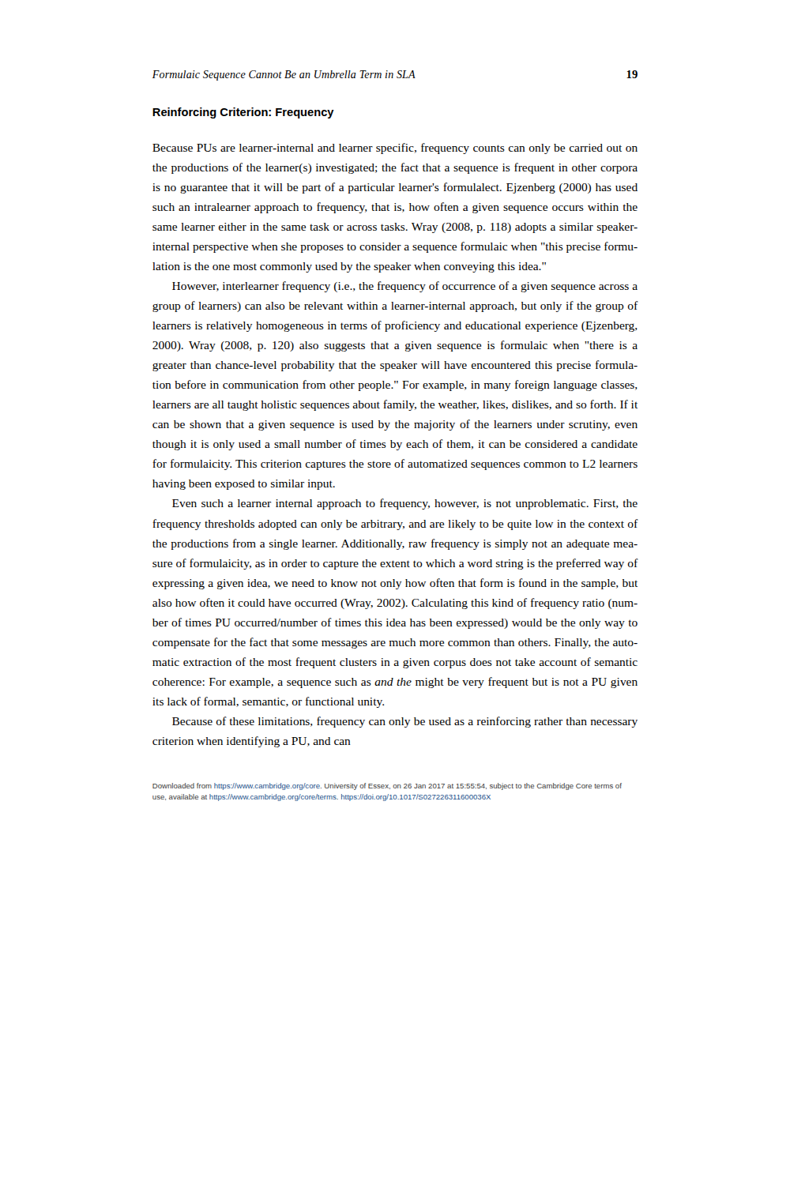Formulaic Sequence Cannot Be an Umbrella Term in SLA 19
Reinforcing Criterion: Frequency
Because PUs are learner-internal and learner specific, frequency counts can only be carried out on the productions of the learner(s) investigated; the fact that a sequence is frequent in other corpora is no guarantee that it will be part of a particular learner's formulalect. Ejzenberg (2000) has used such an intralearner approach to frequency, that is, how often a given sequence occurs within the same learner either in the same task or across tasks. Wray (2008, p. 118) adopts a similar speaker-internal perspective when she proposes to consider a sequence formulaic when "this precise formulation is the one most commonly used by the speaker when conveying this idea."
However, interlearner frequency (i.e., the frequency of occurrence of a given sequence across a group of learners) can also be relevant within a learner-internal approach, but only if the group of learners is relatively homogeneous in terms of proficiency and educational experience (Ejzenberg, 2000). Wray (2008, p. 120) also suggests that a given sequence is formulaic when "there is a greater than chance-level probability that the speaker will have encountered this precise formulation before in communication from other people." For example, in many foreign language classes, learners are all taught holistic sequences about family, the weather, likes, dislikes, and so forth. If it can be shown that a given sequence is used by the majority of the learners under scrutiny, even though it is only used a small number of times by each of them, it can be considered a candidate for formulaicity. This criterion captures the store of automatized sequences common to L2 learners having been exposed to similar input.
Even such a learner internal approach to frequency, however, is not unproblematic. First, the frequency thresholds adopted can only be arbitrary, and are likely to be quite low in the context of the productions from a single learner. Additionally, raw frequency is simply not an adequate measure of formulaicity, as in order to capture the extent to which a word string is the preferred way of expressing a given idea, we need to know not only how often that form is found in the sample, but also how often it could have occurred (Wray, 2002). Calculating this kind of frequency ratio (number of times PU occurred/number of times this idea has been expressed) would be the only way to compensate for the fact that some messages are much more common than others. Finally, the automatic extraction of the most frequent clusters in a given corpus does not take account of semantic coherence: For example, a sequence such as and the might be very frequent but is not a PU given its lack of formal, semantic, or functional unity.
Because of these limitations, frequency can only be used as a reinforcing rather than necessary criterion when identifying a PU, and can
Downloaded from https://www.cambridge.org/core. University of Essex, on 26 Jan 2017 at 15:55:54, subject to the Cambridge Core terms of use, available at https://www.cambridge.org/core/terms. https://doi.org/10.1017/S027226311600036X